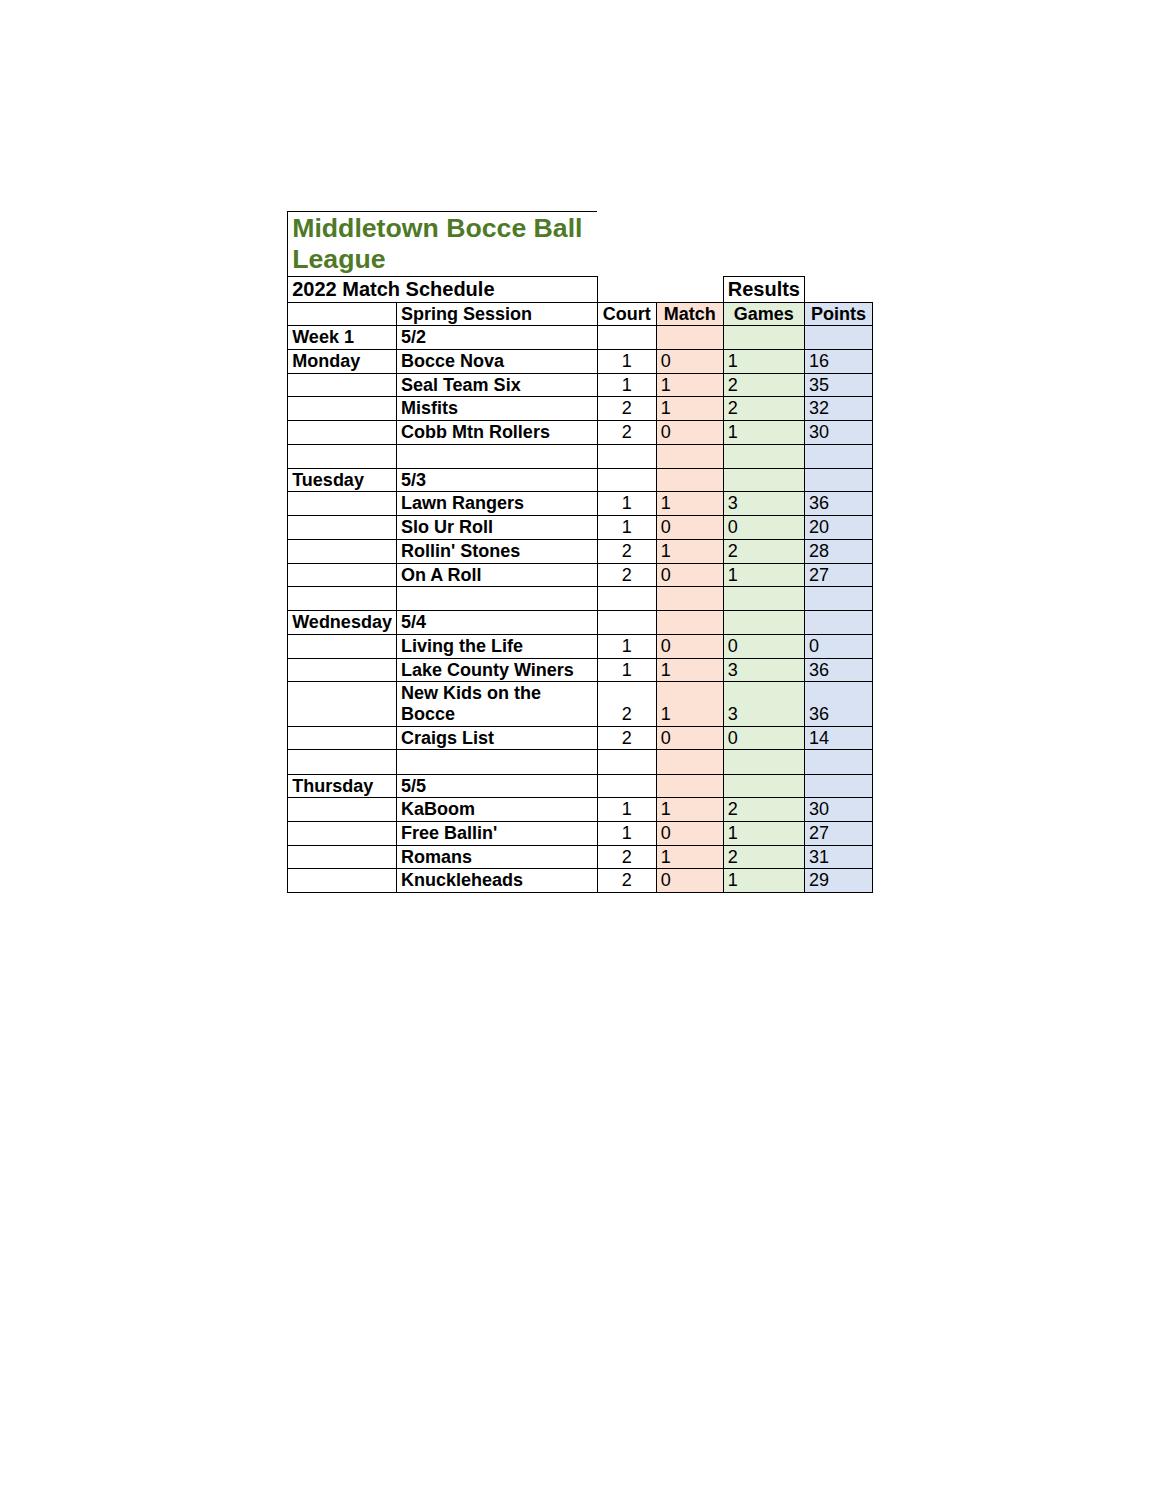| Middletown Bocce Ball League | | | | |
| 2022 Match Schedule | | | Results | |
| | Spring Session | Court | Match | Games | Points |
| Week 1 | 5/2 | | | | |
| Monday | Bocce Nova | 1 | 0 | 1 | 16 |
| | Seal Team Six | 1 | 1 | 2 | 35 |
| | Misfits | 2 | 1 | 2 | 32 |
| | Cobb Mtn Rollers | 2 | 0 | 1 | 30 |
| Tuesday | 5/3 | | | | |
| | Lawn Rangers | 1 | 1 | 3 | 36 |
| | Slo Ur Roll | 1 | 0 | 0 | 20 |
| | Rollin' Stones | 2 | 1 | 2 | 28 |
| | On A Roll | 2 | 0 | 1 | 27 |
| Wednesday | 5/4 | | | | |
| | Living the Life | 1 | 0 | 0 | 0 |
| | Lake County Winers | 1 | 1 | 3 | 36 |
| | New Kids on the Bocce | 2 | 1 | 3 | 36 |
| | Craigs List | 2 | 0 | 0 | 14 |
| Thursday | 5/5 | | | | |
| | KaBoom | 1 | 1 | 2 | 30 |
| | Free Ballin' | 1 | 0 | 1 | 27 |
| | Romans | 2 | 1 | 2 | 31 |
| | Knuckleheads | 2 | 0 | 1 | 29 |